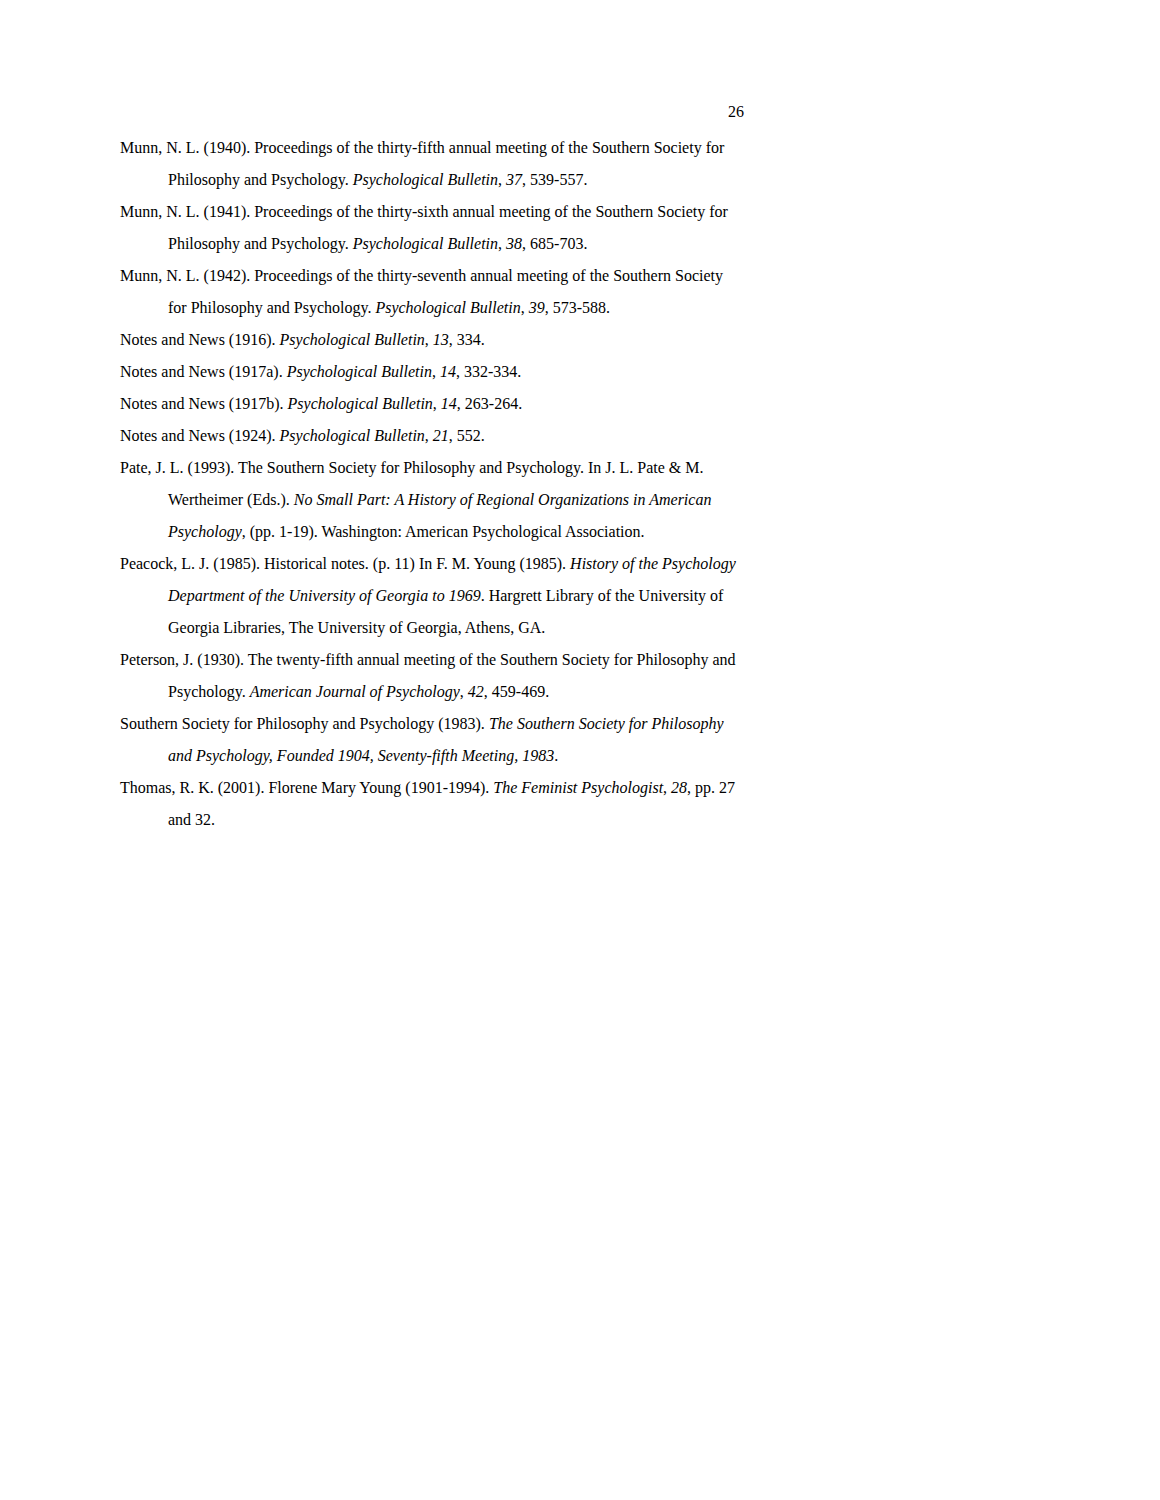26
Munn, N. L. (1940). Proceedings of the thirty-fifth annual meeting of the Southern Society for Philosophy and Psychology. Psychological Bulletin, 37, 539-557.
Munn, N. L. (1941). Proceedings of the thirty-sixth annual meeting of the Southern Society for Philosophy and Psychology. Psychological Bulletin, 38, 685-703.
Munn, N. L. (1942). Proceedings of the thirty-seventh annual meeting of the Southern Society for Philosophy and Psychology. Psychological Bulletin, 39, 573-588.
Notes and News (1916). Psychological Bulletin, 13, 334.
Notes and News (1917a). Psychological Bulletin, 14, 332-334.
Notes and News (1917b). Psychological Bulletin, 14, 263-264.
Notes and News (1924). Psychological Bulletin, 21, 552.
Pate, J. L. (1993). The Southern Society for Philosophy and Psychology. In J. L. Pate & M. Wertheimer (Eds.). No Small Part: A History of Regional Organizations in American Psychology, (pp. 1-19). Washington: American Psychological Association.
Peacock, L. J. (1985). Historical notes. (p. 11) In F. M. Young (1985). History of the Psychology Department of the University of Georgia to 1969. Hargrett Library of the University of Georgia Libraries, The University of Georgia, Athens, GA.
Peterson, J. (1930). The twenty-fifth annual meeting of the Southern Society for Philosophy and Psychology. American Journal of Psychology, 42, 459-469.
Southern Society for Philosophy and Psychology (1983). The Southern Society for Philosophy and Psychology, Founded 1904, Seventy-fifth Meeting, 1983.
Thomas, R. K. (2001). Florene Mary Young (1901-1994). The Feminist Psychologist, 28, pp. 27 and 32.